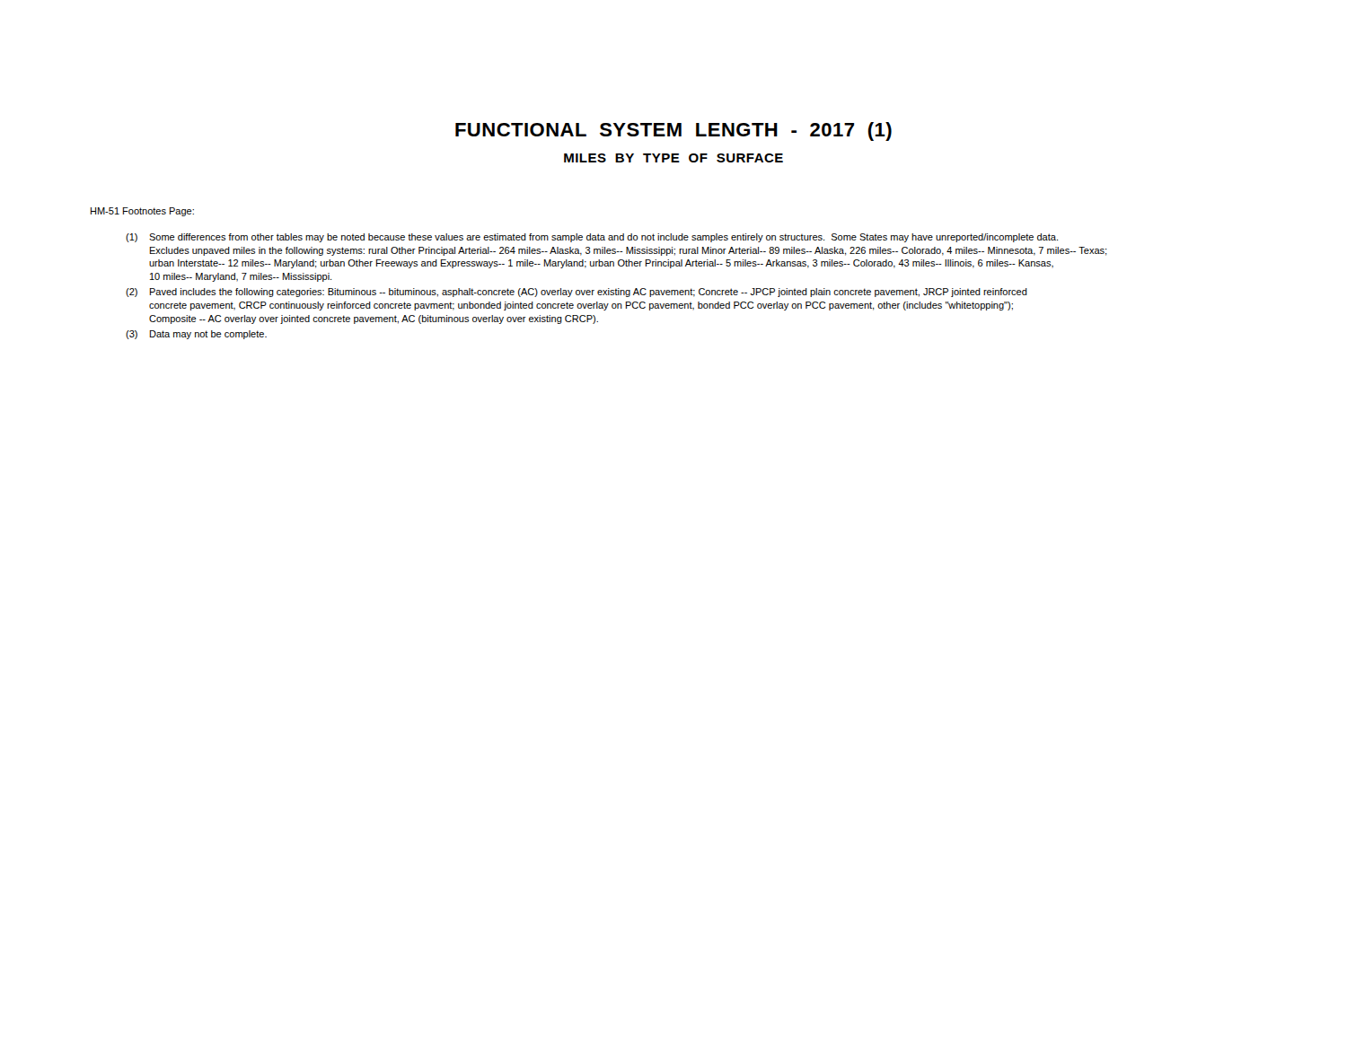FUNCTIONAL SYSTEM LENGTH - 2017 (1)
MILES BY TYPE OF SURFACE
HM-51 Footnotes Page:
(1)
Some differences from other tables may be noted because these values are estimated from sample data and do not include samples entirely on structures. Some States may have unreported/incomplete data.
Excludes unpaved miles in the following systems: rural Other Principal Arterial-- 264 miles-- Alaska, 3 miles-- Mississippi; rural Minor Arterial-- 89 miles-- Alaska, 226 miles-- Colorado, 4 miles-- Minnesota, 7 miles-- Texas;
urban Interstate-- 12 miles-- Maryland; urban Other Freeways and Expressways-- 1 mile-- Maryland; urban Other Principal Arterial-- 5 miles-- Arkansas, 3 miles-- Colorado, 43 miles-- Illinois, 6 miles-- Kansas,
10 miles-- Maryland, 7 miles-- Mississippi.
(2)
Paved includes the following categories: Bituminous -- bituminous, asphalt-concrete (AC) overlay over existing AC pavement; Concrete -- JPCP jointed plain concrete pavement, JRCP jointed reinforced
concrete pavement, CRCP continuously reinforced concrete pavment; unbonded jointed concrete overlay on PCC pavement, bonded PCC overlay on PCC pavement, other (includes "whitetopping");
Composite -- AC overlay over jointed concrete pavement, AC (bituminous overlay over existing CRCP).
(3)
Data may not be complete.